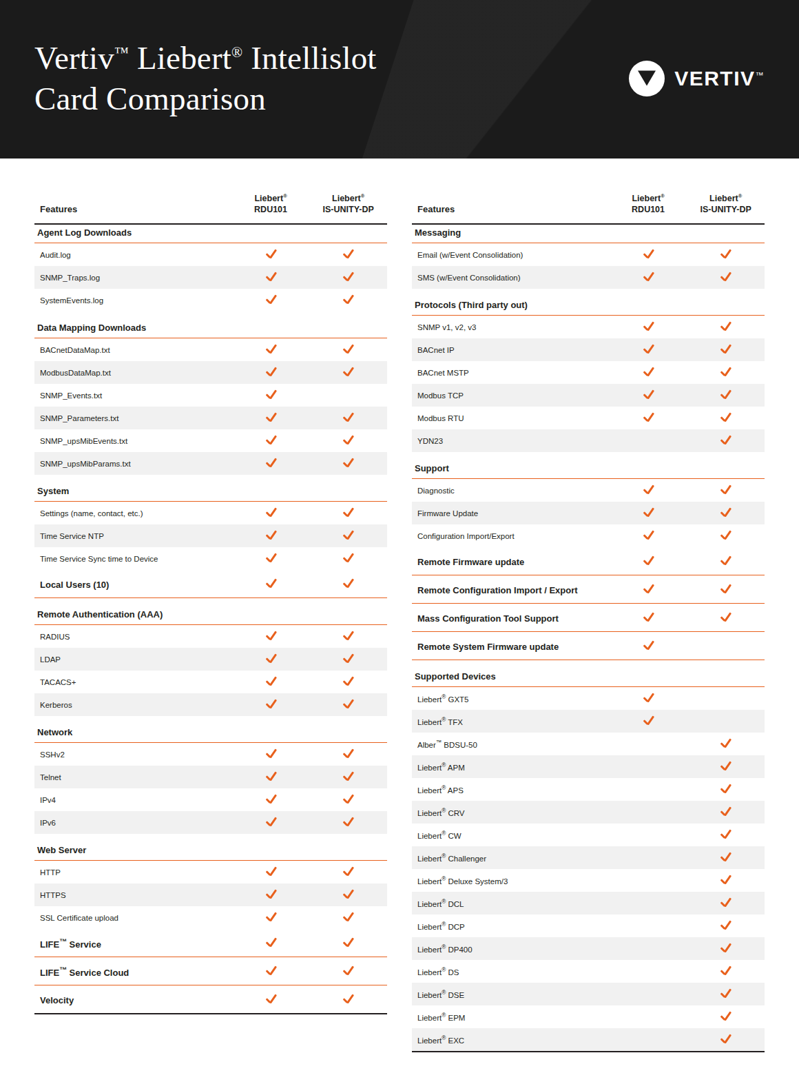Vertiv™ Liebert® Intellislot
Card Comparison
VERTIV™
| Features | Liebert ® RDU101 | Liebert ® IS-UNITY-DP |
| --- | --- | --- |
| Agent Log Downloads |
| Audit.log | | |
| SNMP_Traps.log | | |
| SystemEvents.log | | |
| Data Mapping Downloads |
| BACnetDataMap.txt | | |
| ModbusDataMap.txt | | |
| SNMP_Events.txt | | |
| SNMP_Parameters.txt | | |
| SNMP_upsMibEvents.txt | | |
| SNMP_upsMibParams.txt | | |
| System |
| Settings (name, contact, etc.) | | |
| Time Service NTP | | |
| Time Service Sync time to Device | | |
| Local Users (10) | | |
| Remote Authentication (AAA) |
| RADIUS | | |
| LDAP | | |
| TACACS+ | | |
| Kerberos | | |
| Network |
| SSHv2 | | |
| Telnet | | |
| IPv4 | | |
| IPv6 | | |
| Web Server |
| HTTP | | |
| HTTPS | | |
| SSL Certificate upload | | |
| LIFE ™ Service | | |
| LIFE ™ Service Cloud | | |
| Velocity | | |
| Features | Liebert ® RDU101 | Liebert ® IS-UNITY-DP |
| --- | --- | --- |
| Messaging |
| Email (w/Event Consolidation) | | |
| SMS (w/Event Consolidation) | | |
| Protocols (Third party out) |
| SNMP v1, v2, v3 | | |
| BACnet IP | | |
| BACnet MSTP | | |
| Modbus TCP | | |
| Modbus RTU | | |
| YDN23 | | |
| Support |
| Diagnostic | | |
| Firmware Update | | |
| Configuration Import/Export | | |
| Remote Firmware update | | |
| Remote Configuration Import / Export | | |
| Mass Configuration Tool Support | | |
| Remote System Firmware update | | |
| Supported Devices |
| Liebert ® GXT5 | | |
| Liebert ® TFX | | |
| Alber ™ BDSU-50 | | |
| Liebert ® APM | | |
| Liebert ® APS | | |
| Liebert ® CRV | | |
| Liebert ® CW | | |
| Liebert ® Challenger | | |
| Liebert ® Deluxe System/3 | | |
| Liebert ® DCL | | |
| Liebert ® DCP | | |
| Liebert ® DP400 | | |
| Liebert ® DS | | |
| Liebert ® DSE | | |
| Liebert ® EPM | | |
| Liebert ® EXC | | |